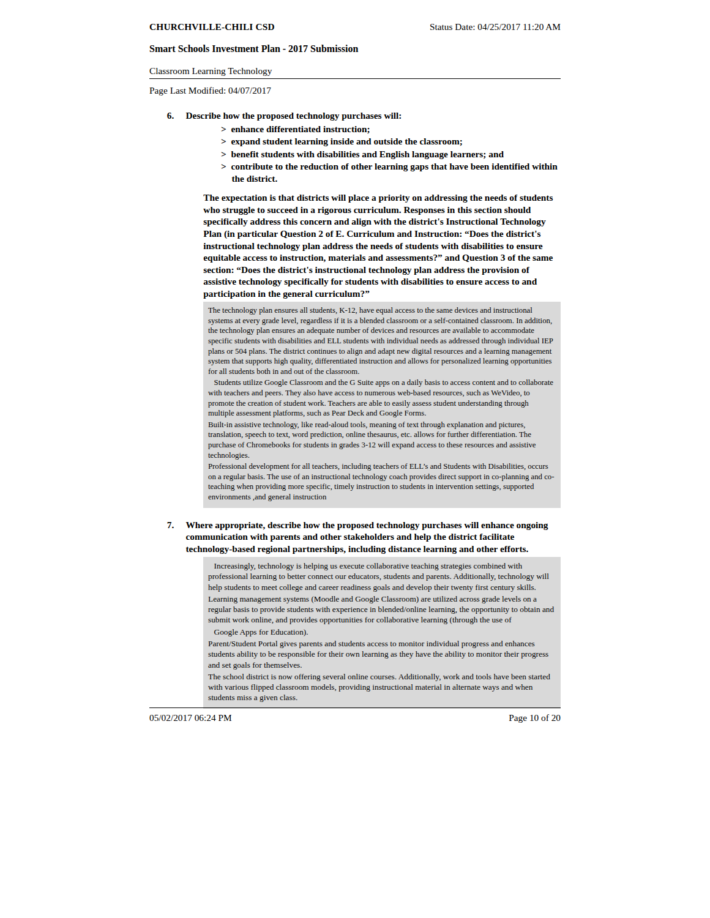CHURCHVILLE-CHILI CSD
Status Date: 04/25/2017 11:20 AM
Smart Schools Investment Plan - 2017 Submission
Classroom Learning Technology
Page Last Modified: 04/07/2017
6.
Describe how the proposed technology purchases will:
> enhance differentiated instruction;
> expand student learning inside and outside the classroom;
> benefit students with disabilities and English language learners; and
> contribute to the reduction of other learning gaps that have been identified within the district.
The expectation is that districts will place a priority on addressing the needs of students who struggle to succeed in a rigorous curriculum. Responses in this section should specifically address this concern and align with the district's Instructional Technology Plan (in particular Question 2 of E. Curriculum and Instruction: “Does the district's instructional technology plan address the needs of students with disabilities to ensure equitable access to instruction, materials and assessments?” and Question 3 of the same section: “Does the district's instructional technology plan address the provision of assistive technology specifically for students with disabilities to ensure access to and participation in the general curriculum?”
The technology plan ensures all students, K-12, have equal access to the same devices and instructional systems at every grade level, regardless if it is a blended classroom or a self-contained classroom. In addition, the technology plan ensures an adequate number of devices and resources are available to accommodate specific students with disabilities and ELL students with individual needs as addressed through individual IEP plans or 504 plans. The district continues to align and adapt new digital resources and a learning management system that supports high quality, differentiated instruction and allows for personalized learning opportunities for all students both in and out of the classroom.
Students utilize Google Classroom and the G Suite apps on a daily basis to access content and to collaborate with teachers and peers. They also have access to numerous web-based resources, such as WeVideo, to promote the creation of student work. Teachers are able to easily assess student understanding through multiple assessment platforms, such as Pear Deck and Google Forms.
Built-in assistive technology, like read-aloud tools, meaning of text through explanation and pictures, translation, speech to text, word prediction, online thesaurus, etc. allows for further differentiation. The purchase of Chromebooks for students in grades 3-12 will expand access to these resources and assistive technologies.
Professional development for all teachers, including teachers of ELL’s and Students with Disabilities, occurs on a regular basis. The use of an instructional technology coach provides direct support in co-planning and co-teaching when providing more specific, timely instruction to students in intervention settings, supported environments ,and general instruction
7.
Where appropriate, describe how the proposed technology purchases will enhance ongoing communication with parents and other stakeholders and help the district facilitate technology-based regional partnerships, including distance learning and other efforts.
Increasingly, technology is helping us execute collaborative teaching strategies combined with professional learning to better connect our educators, students and parents. Additionally, technology will help students to meet college and career readiness goals and develop their twenty first century skills.
Learning management systems (Moodle and Google Classroom) are utilized across grade levels on a regular basis to provide students with experience in blended/online learning, the opportunity to obtain and submit work online, and provides opportunities for collaborative learning (through the use of
Google Apps for Education).
Parent/Student Portal gives parents and students access to monitor individual progress and enhances students ability to be responsible for their own learning as they have the ability to monitor their progress and set goals for themselves.
The school district is now offering several online courses. Additionally, work and tools have been started with various flipped classroom models, providing instructional material in alternate ways and when students miss a given class.
05/02/2017 06:24 PM
Page 10 of 20